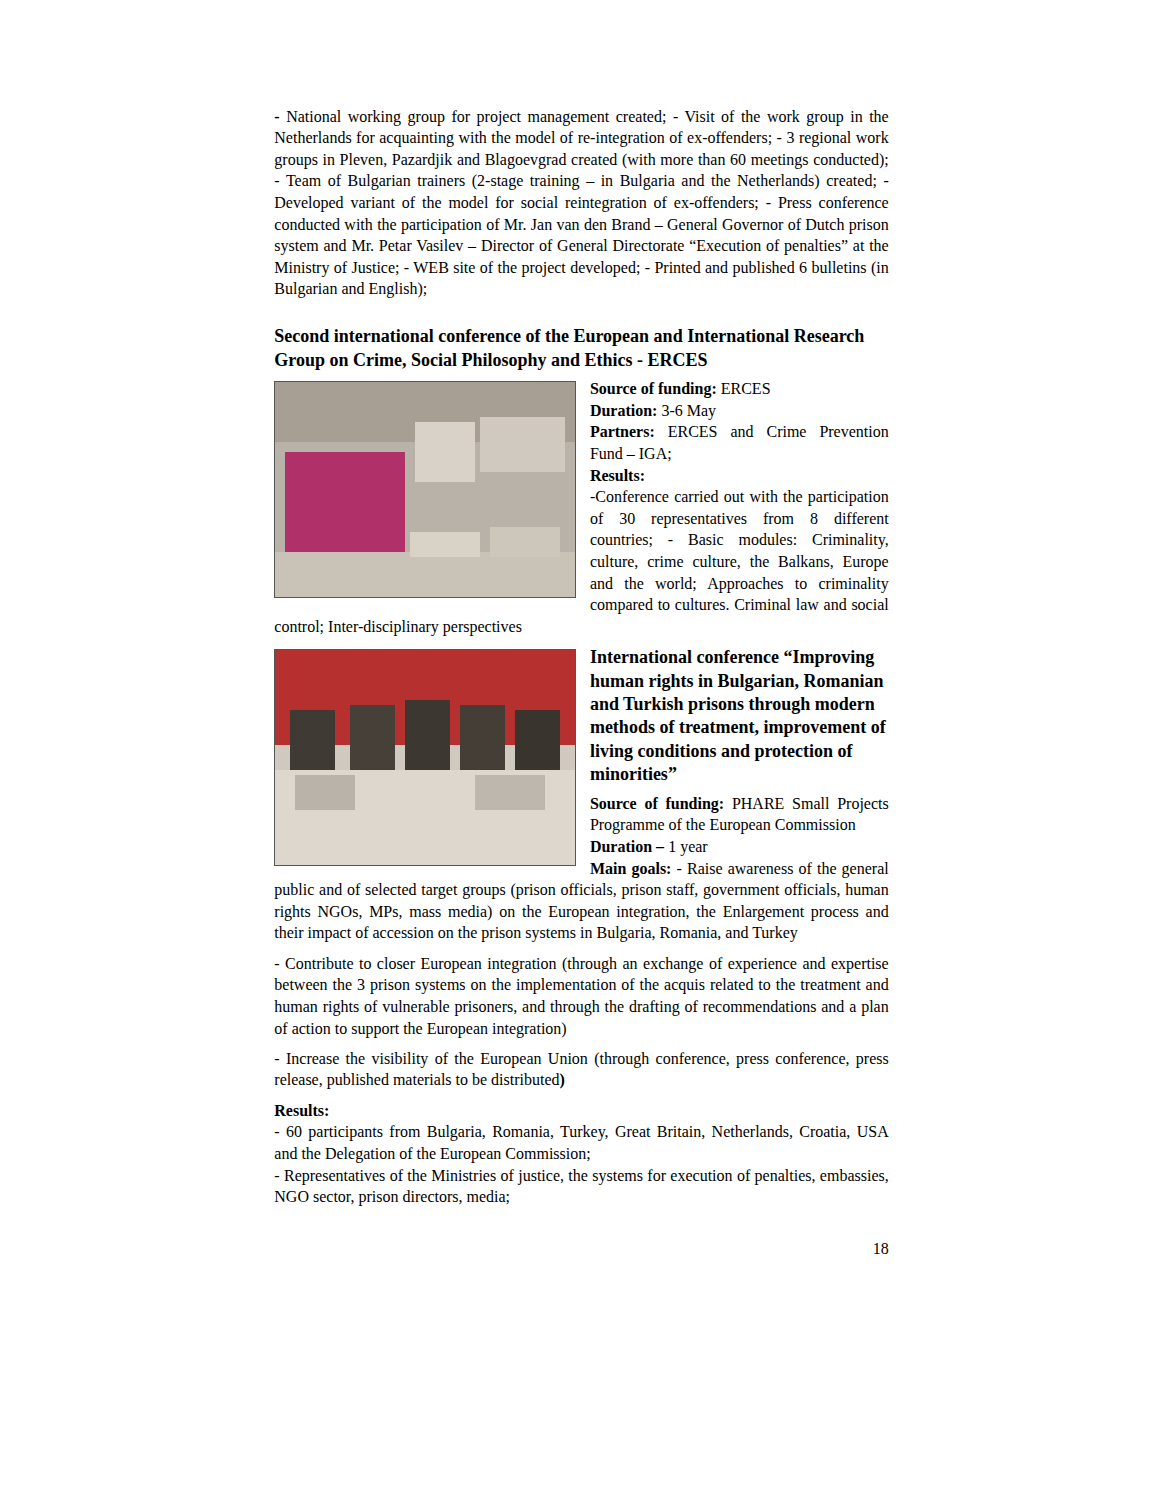- National working group for project management created; - Visit of the work group in the Netherlands for acquainting with the model of re-integration of ex-offenders; - 3 regional work groups in Pleven, Pazardjik and Blagoevgrad created (with more than 60 meetings conducted); - Team of Bulgarian trainers (2-stage training – in Bulgaria and the Netherlands) created; - Developed variant of the model for social reintegration of ex-offenders; - Press conference conducted with the participation of Mr. Jan van den Brand – General Governor of Dutch prison system and Mr. Petar Vasilev – Director of General Directorate “Execution of penalties” at the Ministry of Justice; - WEB site of the project developed; - Printed and published 6 bulletins (in Bulgarian and English);
Second international conference of the European and International Research Group on Crime, Social Philosophy and Ethics - ERCES
Source of funding: ERCES
Duration: 3-6 May
Partners: ERCES and Crime Prevention Fund – IGA;
Results:
-Conference carried out with the participation of 30 representatives from 8 different countries; - Basic modules: Criminality, culture, crime culture, the Balkans, Europe and the world; Approaches to criminality compared to cultures. Criminal law and social control; Inter-disciplinary perspectives
International conference “Improving human rights in Bulgarian, Romanian and Turkish prisons through modern methods of treatment, improvement of living conditions and protection of minorities”
Source of funding: PHARE Small Projects Programme of the European Commission
Duration – 1 year
Main goals: - Raise awareness of the general public and of selected target groups (prison officials, prison staff, government officials, human rights NGOs, MPs, mass media) on the European integration, the Enlargement process and their impact of accession on the prison systems in Bulgaria, Romania, and Turkey
- Contribute to closer European integration (through an exchange of experience and expertise between the 3 prison systems on the implementation of the acquis related to the treatment and human rights of vulnerable prisoners, and through the drafting of recommendations and a plan of action to support the European integration)
- Increase the visibility of the European Union (through conference, press conference, press release, published materials to be distributed)
Results:
- 60 participants from Bulgaria, Romania, Turkey, Great Britain, Netherlands, Croatia, USA and the Delegation of the European Commission;
- Representatives of the Ministries of justice, the systems for execution of penalties, embassies, NGO sector, prison directors, media;
18